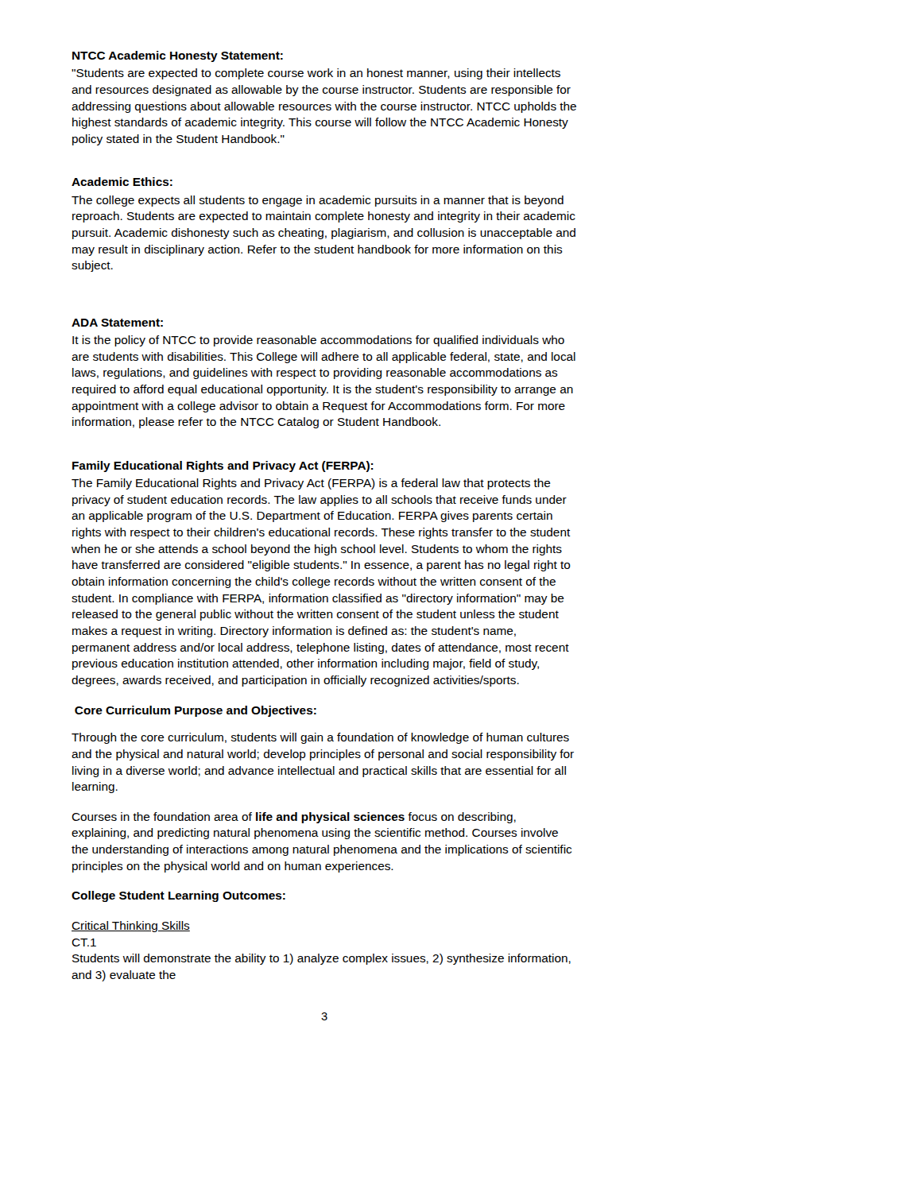NTCC Academic Honesty Statement:
"Students are expected to complete course work in an honest manner, using their intellects and resources designated as allowable by the course instructor. Students are responsible for addressing questions about allowable resources with the course instructor. NTCC upholds the highest standards of academic integrity. This course will follow the NTCC Academic Honesty policy stated in the Student Handbook."
Academic Ethics:
The college expects all students to engage in academic pursuits in a manner that is beyond reproach. Students are expected to maintain complete honesty and integrity in their academic pursuit. Academic dishonesty such as cheating, plagiarism, and collusion is unacceptable and may result in disciplinary action. Refer to the student handbook for more information on this subject.
ADA Statement:
It is the policy of NTCC to provide reasonable accommodations for qualified individuals who are students with disabilities. This College will adhere to all applicable federal, state, and local laws, regulations, and guidelines with respect to providing reasonable accommodations as required to afford equal educational opportunity. It is the student's responsibility to arrange an appointment with a college advisor to obtain a Request for Accommodations form. For more information, please refer to the NTCC Catalog or Student Handbook.
Family Educational Rights and Privacy Act (FERPA):
The Family Educational Rights and Privacy Act (FERPA) is a federal law that protects the privacy of student education records. The law applies to all schools that receive funds under an applicable program of the U.S. Department of Education. FERPA gives parents certain rights with respect to their children's educational records. These rights transfer to the student when he or she attends a school beyond the high school level. Students to whom the rights have transferred are considered "eligible students." In essence, a parent has no legal right to obtain information concerning the child's college records without the written consent of the student. In compliance with FERPA, information classified as "directory information" may be released to the general public without the written consent of the student unless the student makes a request in writing. Directory information is defined as: the student's name, permanent address and/or local address, telephone listing, dates of attendance, most recent previous education institution attended, other information including major, field of study, degrees, awards received, and participation in officially recognized activities/sports.
Core Curriculum Purpose and Objectives:
Through the core curriculum, students will gain a foundation of knowledge of human cultures and the physical and natural world; develop principles of personal and social responsibility for living in a diverse world; and advance intellectual and practical skills that are essential for all learning.
Courses in the foundation area of life and physical sciences focus on describing, explaining, and predicting natural phenomena using the scientific method. Courses involve the understanding of interactions among natural phenomena and the implications of scientific principles on the physical world and on human experiences.
College Student Learning Outcomes:
Critical Thinking Skills
CT.1
Students will demonstrate the ability to 1) analyze complex issues, 2) synthesize information, and 3) evaluate the
3